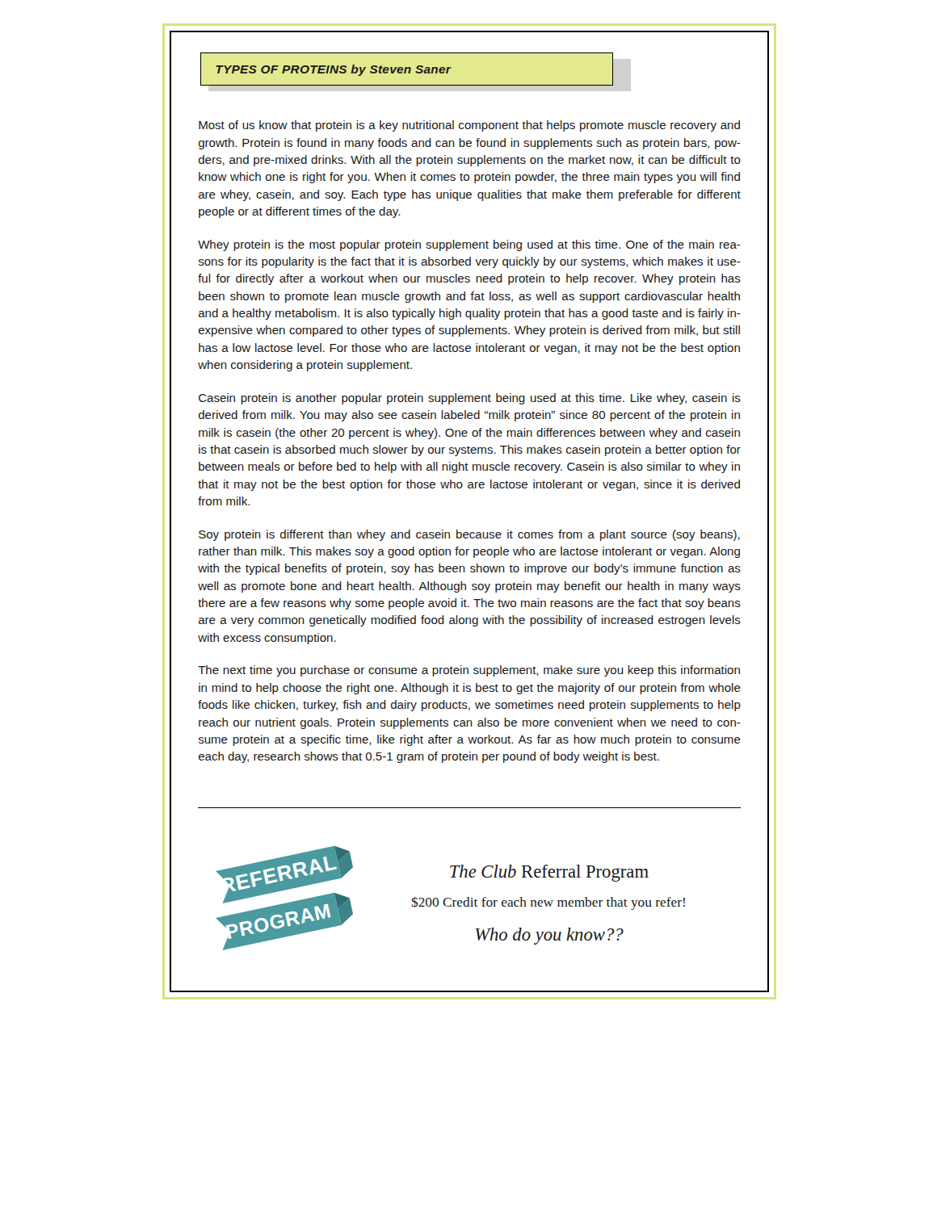TYPES OF PROTEINS by Steven Saner
Most of us know that protein is a key nutritional component that helps promote muscle recovery and growth. Protein is found in many foods and can be found in supplements such as protein bars, powders, and pre-mixed drinks. With all the protein supplements on the market now, it can be difficult to know which one is right for you. When it comes to protein powder, the three main types you will find are whey, casein, and soy. Each type has unique qualities that make them preferable for different people or at different times of the day.
Whey protein is the most popular protein supplement being used at this time. One of the main reasons for its popularity is the fact that it is absorbed very quickly by our systems, which makes it useful for directly after a workout when our muscles need protein to help recover. Whey protein has been shown to promote lean muscle growth and fat loss, as well as support cardiovascular health and a healthy metabolism. It is also typically high quality protein that has a good taste and is fairly inexpensive when compared to other types of supplements. Whey protein is derived from milk, but still has a low lactose level. For those who are lactose intolerant or vegan, it may not be the best option when considering a protein supplement.
Casein protein is another popular protein supplement being used at this time. Like whey, casein is derived from milk. You may also see casein labeled “milk protein” since 80 percent of the protein in milk is casein (the other 20 percent is whey). One of the main differences between whey and casein is that casein is absorbed much slower by our systems. This makes casein protein a better option for between meals or before bed to help with all night muscle recovery. Casein is also similar to whey in that it may not be the best option for those who are lactose intolerant or vegan, since it is derived from milk.
Soy protein is different than whey and casein because it comes from a plant source (soy beans), rather than milk. This makes soy a good option for people who are lactose intolerant or vegan. Along with the typical benefits of protein, soy has been shown to improve our body’s immune function as well as promote bone and heart health. Although soy protein may benefit our health in many ways there are a few reasons why some people avoid it. The two main reasons are the fact that soy beans are a very common genetically modified food along with the possibility of increased estrogen levels with excess consumption.
The next time you purchase or consume a protein supplement, make sure you keep this information in mind to help choose the right one. Although it is best to get the majority of our protein from whole foods like chicken, turkey, fish and dairy products, we sometimes need protein supplements to help reach our nutrient goals. Protein supplements can also be more convenient when we need to consume protein at a specific time, like right after a workout. As far as how much protein to consume each day, research shows that 0.5-1 gram of protein per pound of body weight is best.
Referral Program REFERRAL PROGRAM
The Club Referral Program
$200 Credit for each new member that you refer!
Who do you know??